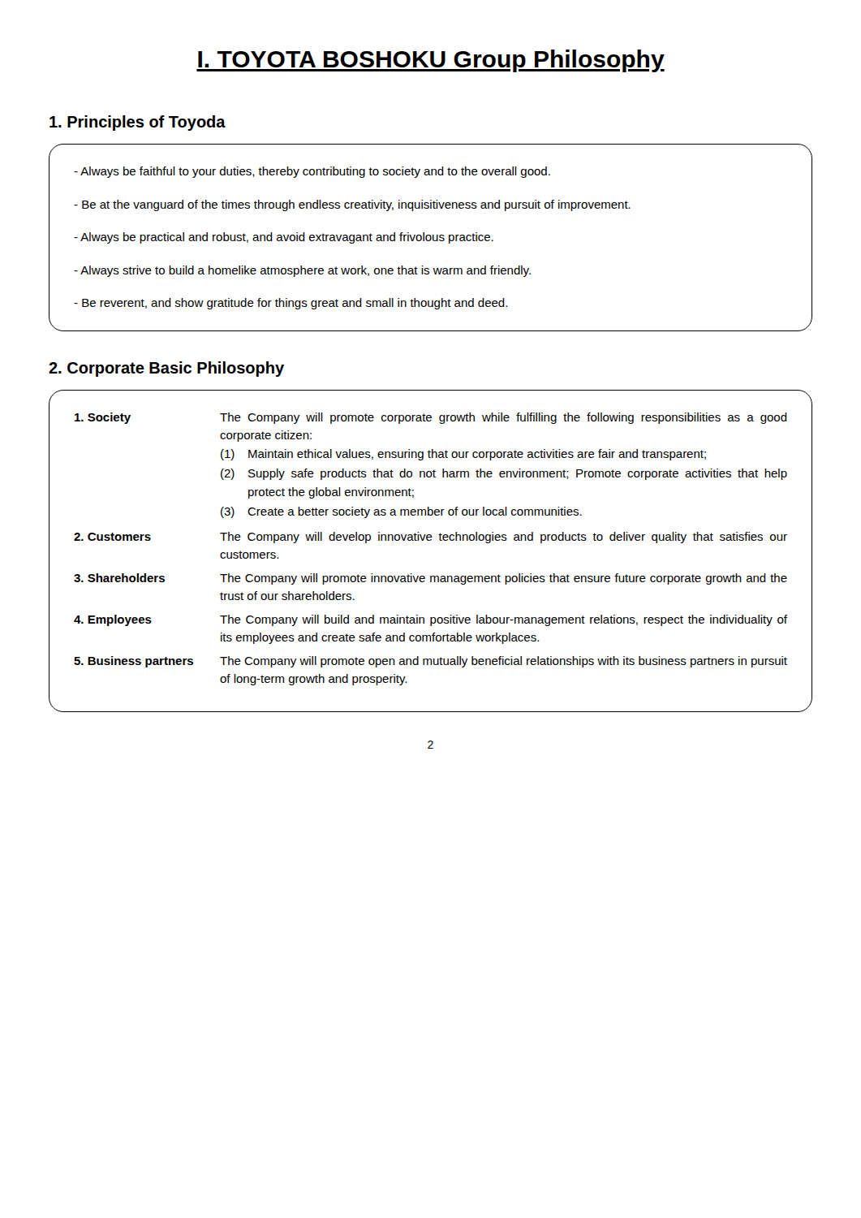I. TOYOTA BOSHOKU Group Philosophy
1. Principles of Toyoda
- Always be faithful to your duties, thereby contributing to society and to the overall good.
- Be at the vanguard of the times through endless creativity, inquisitiveness and pursuit of improvement.
- Always be practical and robust, and avoid extravagant and frivolous practice.
- Always strive to build a homelike atmosphere at work, one that is warm and friendly.
- Be reverent, and show gratitude for things great and small in thought and deed.
2. Corporate Basic Philosophy
| 1. Society | The Company will promote corporate growth while fulfilling the following responsibilities as a good corporate citizen: (1) Maintain ethical values, ensuring that our corporate activities are fair and transparent; (2) Supply safe products that do not harm the environment; Promote corporate activities that help protect the global environment; (3) Create a better society as a member of our local communities. |
| 2. Customers | The Company will develop innovative technologies and products to deliver quality that satisfies our customers. |
| 3. Shareholders | The Company will promote innovative management policies that ensure future corporate growth and the trust of our shareholders. |
| 4. Employees | The Company will build and maintain positive labour-management relations, respect the individuality of its employees and create safe and comfortable workplaces. |
| 5. Business partners | The Company will promote open and mutually beneficial relationships with its business partners in pursuit of long-term growth and prosperity. |
2